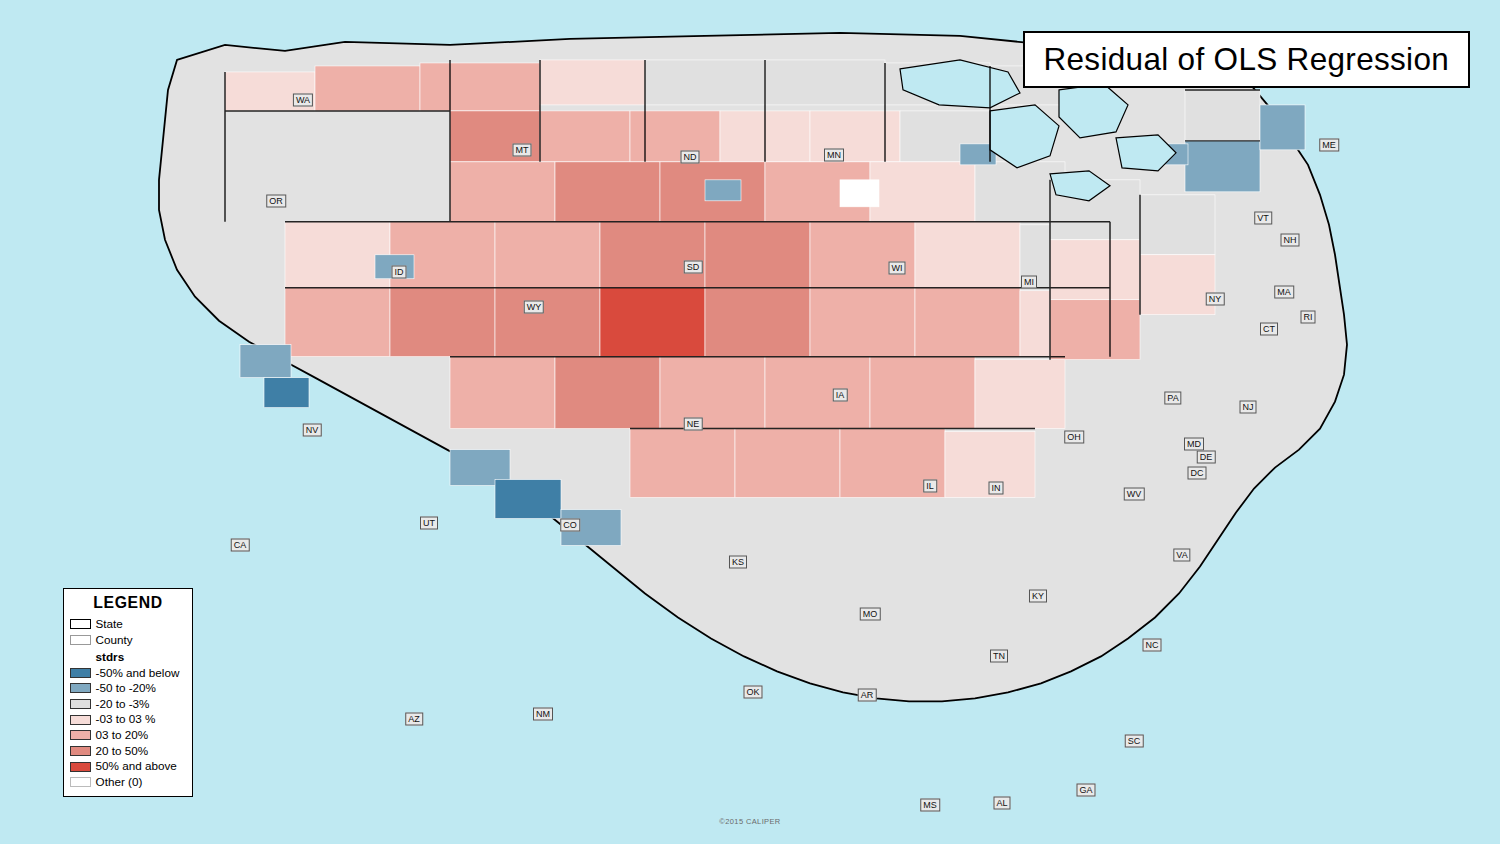Residual of OLS Regression
WA OR ID MT WY SD ND MN NE IA WI MI OH PA NY ME VT NH MA RI CT NJ DE MD DC WV VA NC SC GA AL MS LA TN KY IN IL MO AR KS OK TX NM AZ UT CO NV CA
LEGEND
| | State |
| | County |
| | stdrs |
| | -50% and below |
| | -50 to -20% |
| | -20 to -3% |
| | -03 to 03 % |
| | 03 to 20% |
| | 20 to 50% |
| | 50% and above |
| | Other (0) |
©2015 CALIPER
Choropleth map of the contiguous United States by county showing standardised residuals (stdrs) from an ordinary least squares regression. Red shades indicate positive residuals up to 50% and above; blue shades indicate negative residuals down to -50% and below. Large areas of positive residuals appear across the Great Plains, Oklahoma, Texas and the Southeast, while negative residuals cluster along the southern Texas border, parts of California, Arizona and the Northeast.